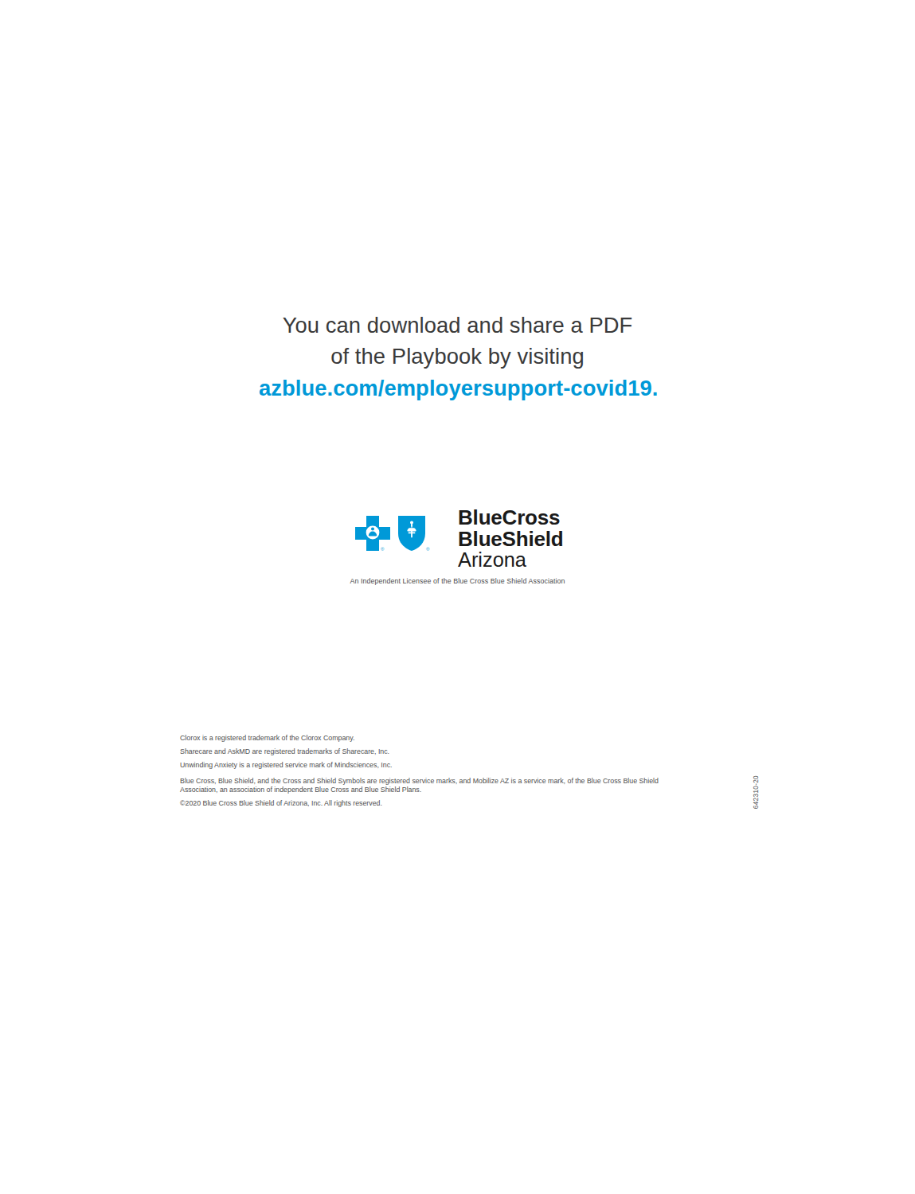You can download and share a PDF
of the Playbook by visiting
azblue.com/employersupport-covid19.
® ® BlueCross BlueShield Arizona
An Independent Licensee of the Blue Cross Blue Shield Association
Clorox is a registered trademark of the Clorox Company.
Sharecare and AskMD are registered trademarks of Sharecare, Inc.
Unwinding Anxiety is a registered service mark of Mindsciences, Inc.
Blue Cross, Blue Shield, and the Cross and Shield Symbols are registered service marks, and Mobilize AZ is a service mark, of the Blue Cross Blue Shield Association, an association of independent Blue Cross and Blue Shield Plans.
©2020 Blue Cross Blue Shield of Arizona, Inc. All rights reserved.
642310-20